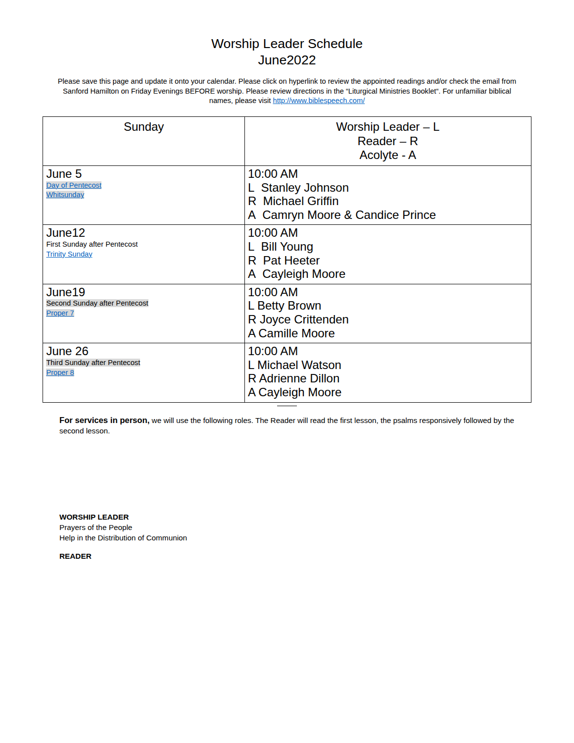Worship Leader ScheduleJune2022
Please save this page and update it onto your calendar. Please click on hyperlink to review the appointed readings and/or check the email from Sanford Hamilton on Friday Evenings BEFORE worship. Please review directions in the “Liturgical Ministries Booklet“. For unfamiliar biblical names, please visit http://www.biblespeech.com/
| Sunday | Worship Leader – L Reader – R Acolyte - A |
| --- | --- |
| June 5 Day of Pentecost Whitsunday | 10:00 AM L Stanley Johnson R Michael Griffin A Camryn Moore & Candice Prince |
| June12 First Sunday after Pentecost Trinity Sunday | 10:00 AM L Bill Young R Pat Heeter A Cayleigh Moore |
| June19 Second Sunday after Pentecost Proper 7 | 10:00 AM L Betty Brown R Joyce Crittenden A Camille Moore |
| June 26 Third Sunday after Pentecost Proper 8 | 10:00 AM L Michael Watson R Adrienne Dillon A Cayleigh Moore |
For services in person, we will use the following roles. The Reader will read the first lesson, the psalms responsively followed by the second lesson.
WORSHIP LEADER
Prayers of the People
Help in the Distribution of Communion
READER